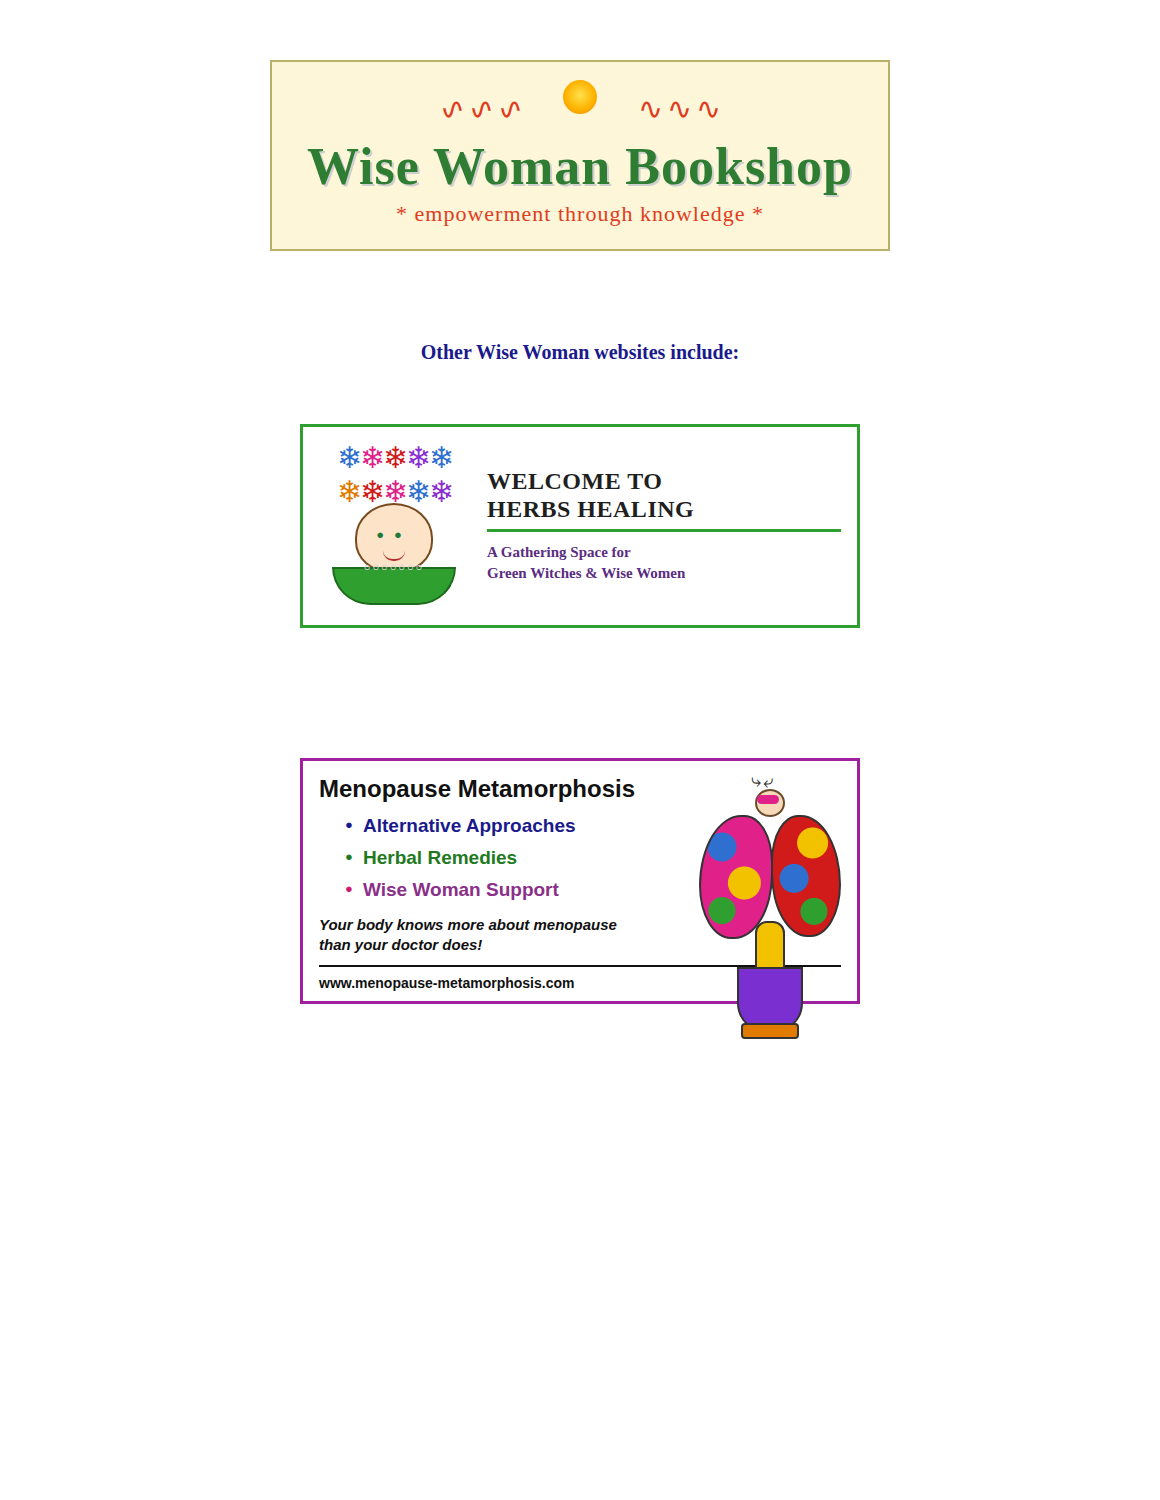∿∿∿ ∿∿∿
Wise Woman Bookshop
* empowerment through knowledge *
Other Wise Woman websites include:
❄❄❄❄❄
❄❄❄❄❄
●●
○○○○○○○
WELCOME TO
HERBS HEALING
A Gathering Space for
Green Witches & Wise Women
⤷⤶
Menopause Metamorphosis
Alternative Approaches
Herbal Remedies
Wise Woman Support
Your body knows more about menopause than your doctor does!
www.menopause-metamorphosis.com